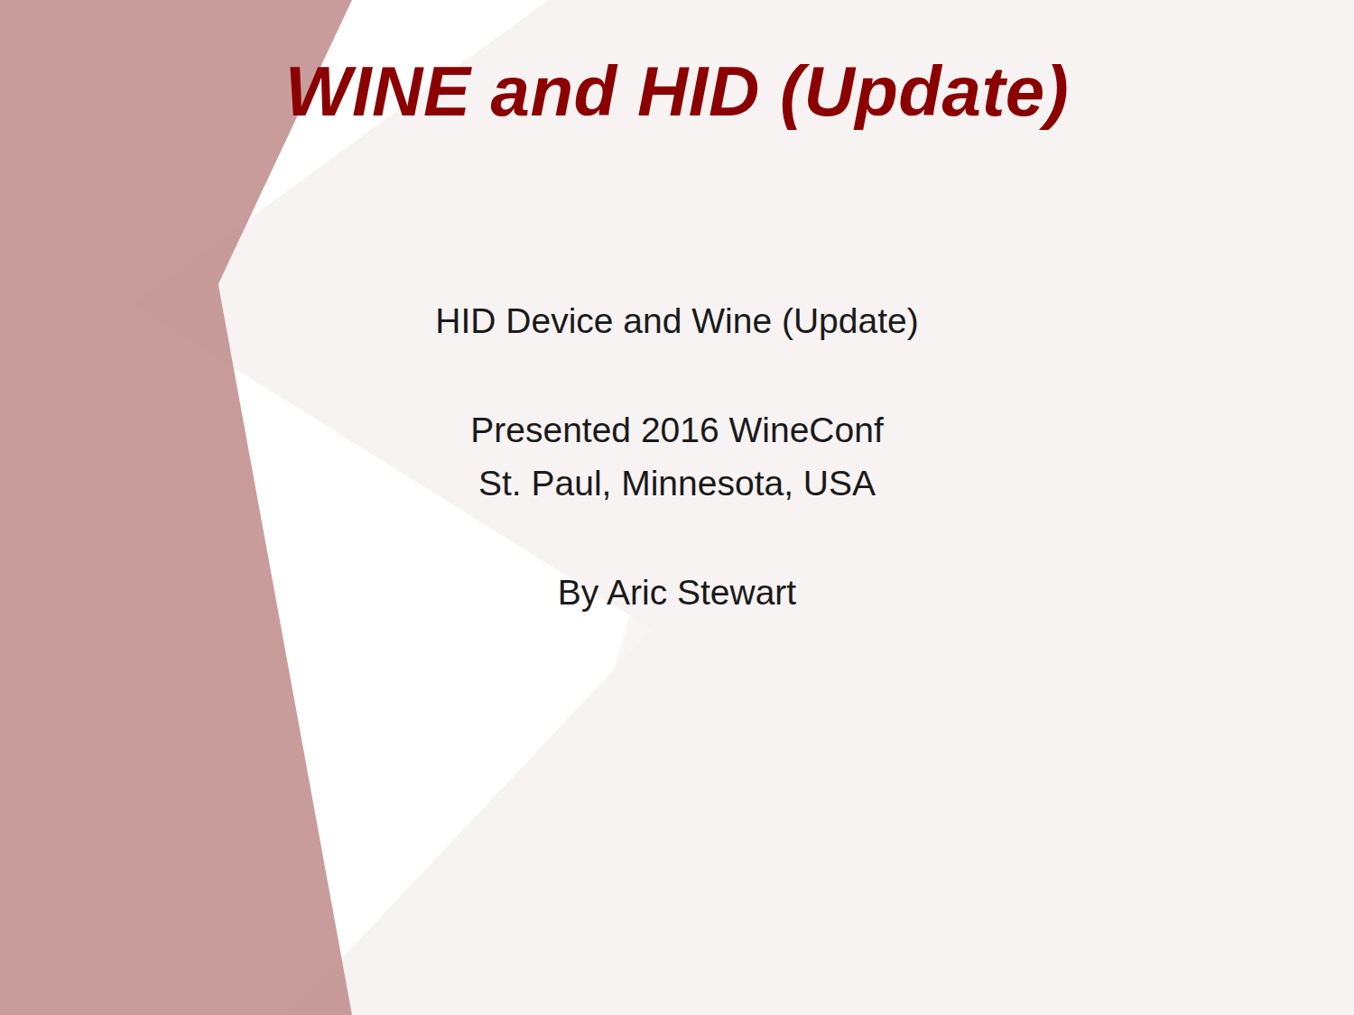WINE and HID (Update)
HID Device and Wine (Update)
Presented 2016 WineConf
St. Paul, Minnesota, USA
By Aric Stewart